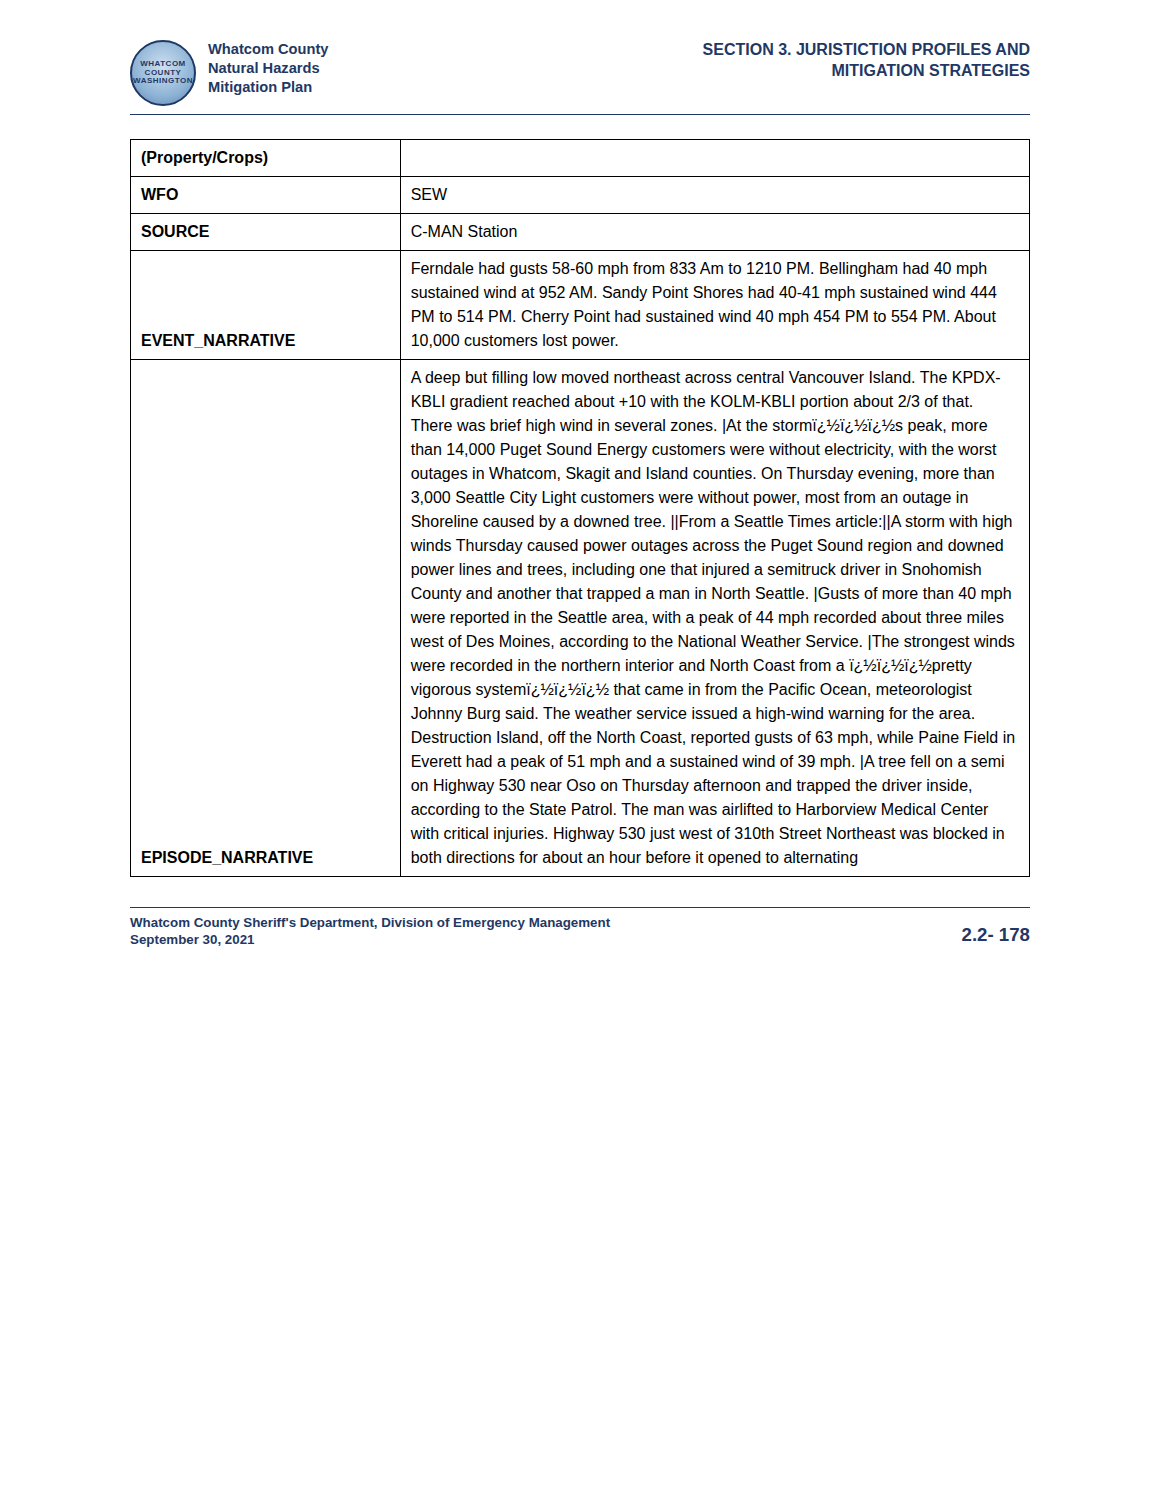WHATCOM
COUNTY
WASHINGTON
Whatcom County
Natural Hazards
Mitigation Plan
SECTION 3. JURISTICTION PROFILES AND
MITIGATION STRATEGIES
| (Property/Crops) | |
| WFO | SEW |
| SOURCE | C-MAN Station |
| EVENT_NARRATIVE | Ferndale had gusts 58-60 mph from 833 Am to 1210 PM. Bellingham had 40 mph sustained wind at 952 AM. Sandy Point Shores had 40-41 mph sustained wind 444 PM to 514 PM. Cherry Point had sustained wind 40 mph 454 PM to 554 PM. About 10,000 customers lost power. |
| EPISODE_NARRATIVE | A deep but filling low moved northeast across central Vancouver Island. The KPDX-KBLI gradient reached about +10 with the KOLM-KBLI portion about 2/3 of that. There was brief high wind in several zones. /At the stormï¿½ï¿½ï¿½s peak, more than 14,000 Puget Sound Energy customers were without electricity, with the worst outages in Whatcom, Skagit and Island counties. On Thursday evening, more than 3,000 Seattle City Light customers were without power, most from an outage in Shoreline caused by a downed tree. //From a Seattle Times article://A storm with high winds Thursday caused power outages across the Puget Sound region and downed power lines and trees, including one that injured a semitruck driver in Snohomish County and another that trapped a man in North Seattle. /Gusts of more than 40 mph were reported in the Seattle area, with a peak of 44 mph recorded about three miles west of Des Moines, according to the National Weather Service. /The strongest winds were recorded in the northern interior and North Coast from a ï¿½ï¿½ï¿½pretty vigorous systemï¿½ï¿½ï¿½ that came in from the Pacific Ocean, meteorologist Johnny Burg said. The weather service issued a high-wind warning for the area. Destruction Island, off the North Coast, reported gusts of 63 mph, while Paine Field in Everett had a peak of 51 mph and a sustained wind of 39 mph. /A tree fell on a semi on Highway 530 near Oso on Thursday afternoon and trapped the driver inside, according to the State Patrol. The man was airlifted to Harborview Medical Center with critical injuries. Highway 530 just west of 310th Street Northeast was blocked in both directions for about an hour before it opened to alternating |
Whatcom County Sheriff's Department, Division of Emergency Management
September 30, 2021
2.2- 178